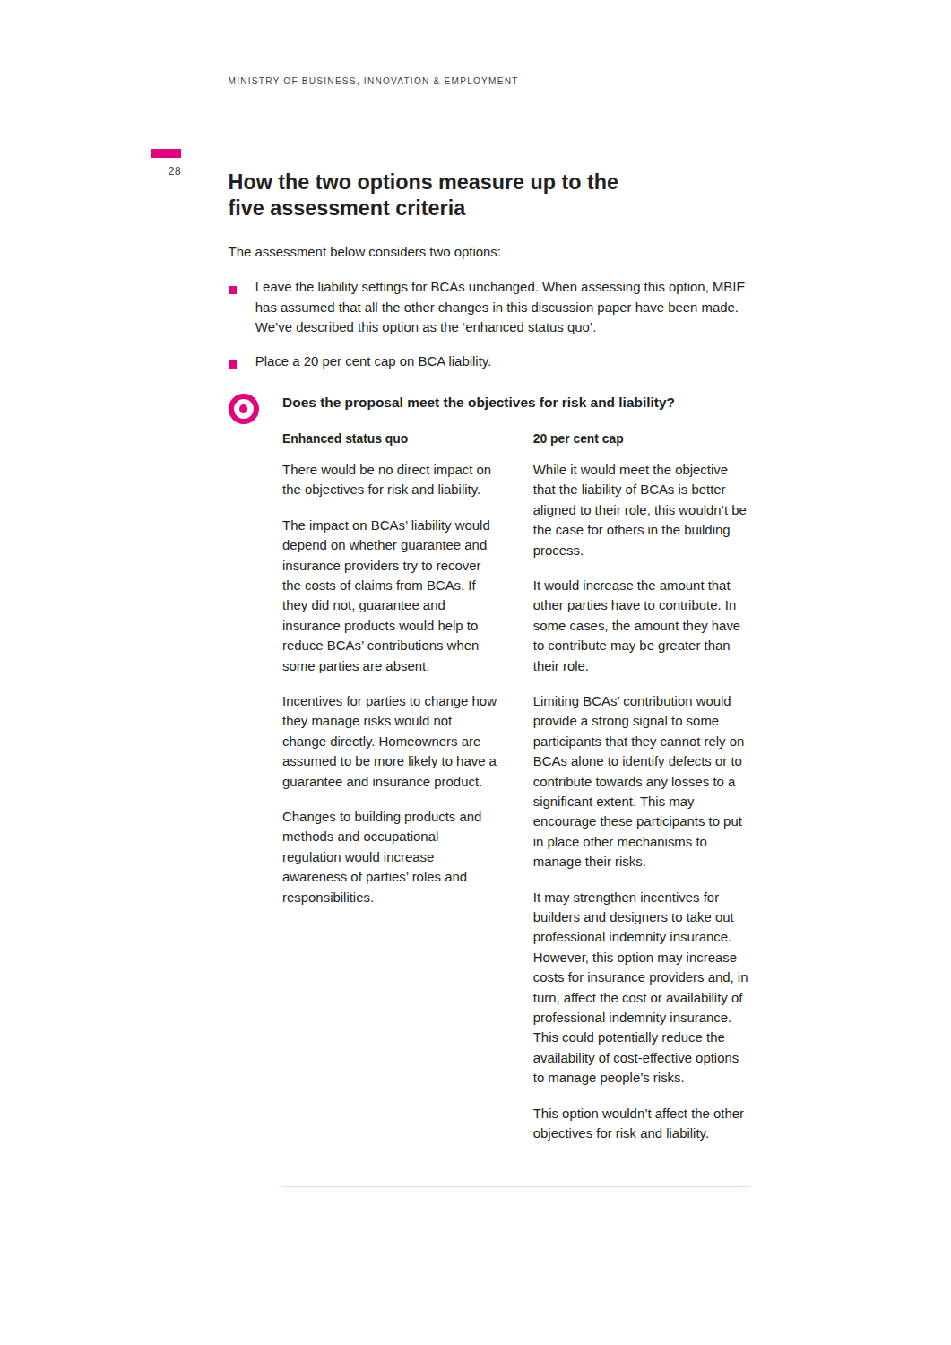28
Ministry of Business, Innovation & Employment
How the two options measure up to the
five assessment criteria
The assessment below considers two options:
Leave the liability settings for BCAs unchanged. When assessing this option, MBIE has assumed that all the other changes in this discussion paper have been made. We’ve described this option as the ‘enhanced status quo’.
Place a 20 per cent cap on BCA liability.
Does the proposal meet the objectives for risk and liability?
Enhanced status quo
There would be no direct impact on the objectives for risk and liability.
The impact on BCAs’ liability would depend on whether guarantee and insurance providers try to recover the costs of claims from BCAs. If they did not, guarantee and insurance products would help to reduce BCAs’ contributions when some parties are absent.
Incentives for parties to change how they manage risks would not change directly. Homeowners are assumed to be more likely to have a guarantee and insurance product.
Changes to building products and methods and occupational regulation would increase awareness of parties’ roles and responsibilities.
20 per cent cap
While it would meet the objective that the liability of BCAs is better aligned to their role, this wouldn’t be the case for others in the building process.
It would increase the amount that other parties have to contribute. In some cases, the amount they have to contribute may be greater than their role.
Limiting BCAs’ contribution would provide a strong signal to some participants that they cannot rely on BCAs alone to identify defects or to contribute towards any losses to a significant extent. This may encourage these participants to put in place other mechanisms to manage their risks.
It may strengthen incentives for builders and designers to take out professional indemnity insurance. However, this option may increase costs for insurance providers and, in turn, affect the cost or availability of professional indemnity insurance. This could potentially reduce the availability of cost-effective options to manage people’s risks.
This option wouldn’t affect the other objectives for risk and liability.